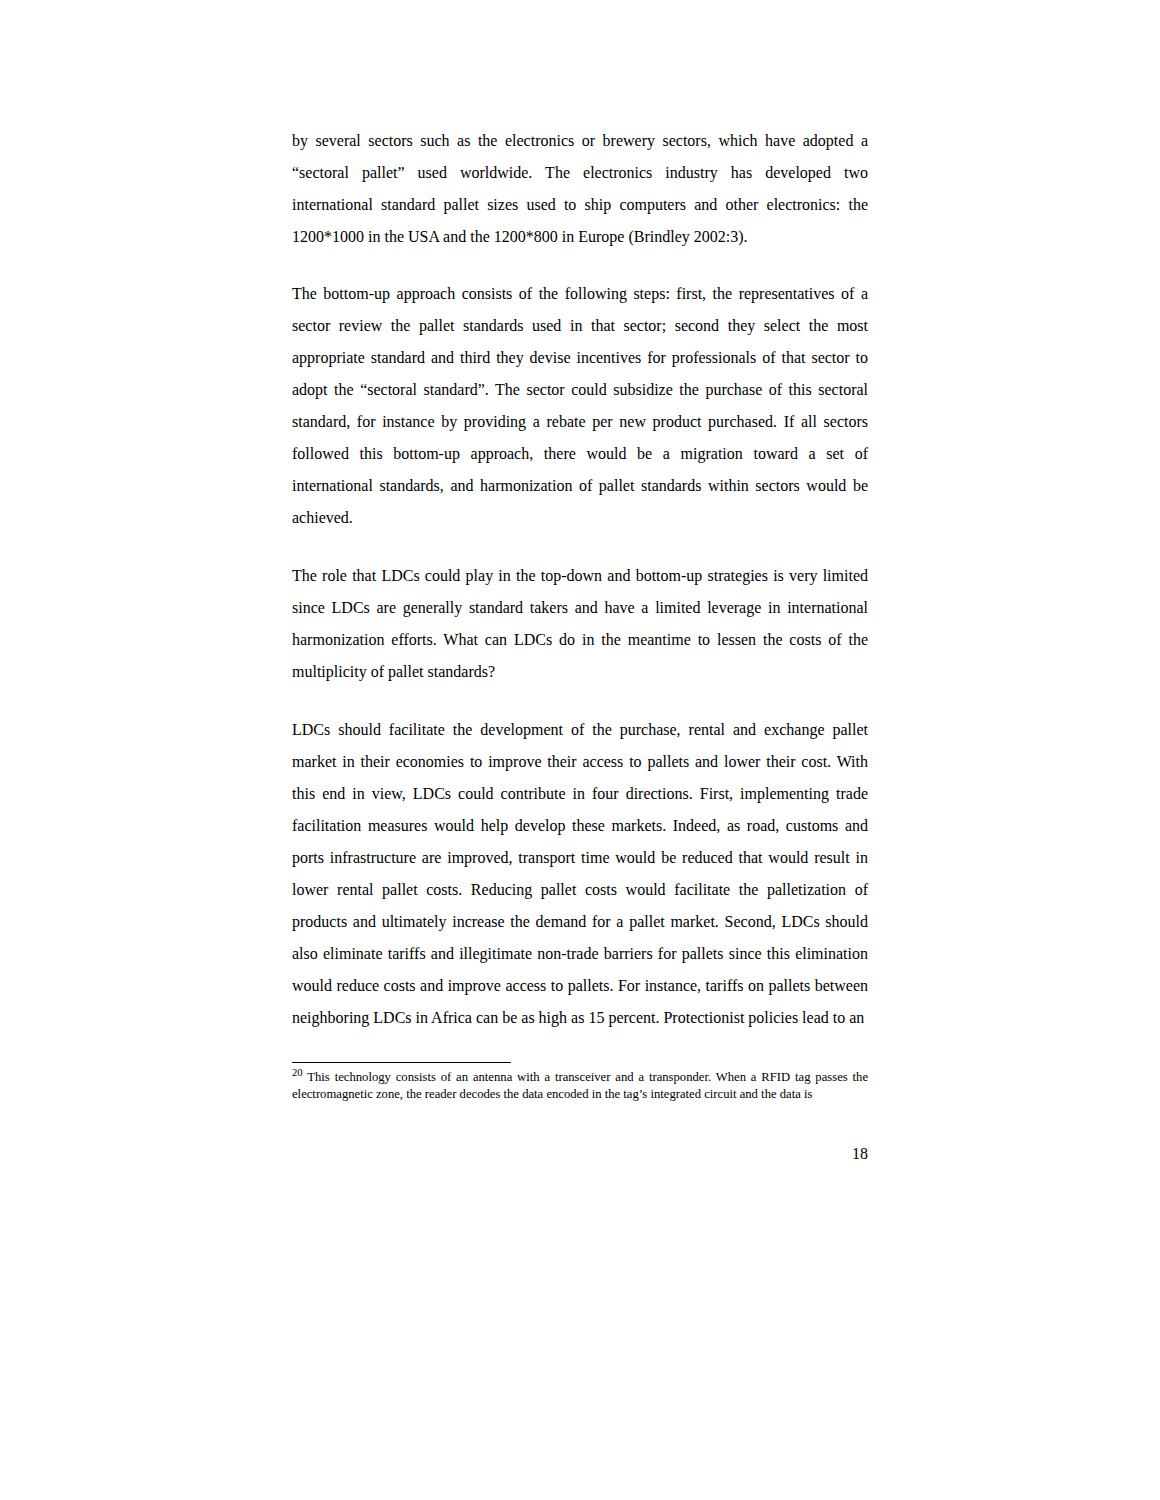by several sectors such as the electronics or brewery sectors, which have adopted a “sectoral pallet” used worldwide. The electronics industry has developed two international standard pallet sizes used to ship computers and other electronics: the 1200*1000 in the USA and the 1200*800 in Europe (Brindley 2002:3).
The bottom-up approach consists of the following steps: first, the representatives of a sector review the pallet standards used in that sector; second they select the most appropriate standard and third they devise incentives for professionals of that sector to adopt the “sectoral standard”. The sector could subsidize the purchase of this sectoral standard, for instance by providing a rebate per new product purchased. If all sectors followed this bottom-up approach, there would be a migration toward a set of international standards, and harmonization of pallet standards within sectors would be achieved.
The role that LDCs could play in the top-down and bottom-up strategies is very limited since LDCs are generally standard takers and have a limited leverage in international harmonization efforts. What can LDCs do in the meantime to lessen the costs of the multiplicity of pallet standards?
LDCs should facilitate the development of the purchase, rental and exchange pallet market in their economies to improve their access to pallets and lower their cost. With this end in view, LDCs could contribute in four directions. First, implementing trade facilitation measures would help develop these markets. Indeed, as road, customs and ports infrastructure are improved, transport time would be reduced that would result in lower rental pallet costs. Reducing pallet costs would facilitate the palletization of products and ultimately increase the demand for a pallet market. Second, LDCs should also eliminate tariffs and illegitimate non-trade barriers for pallets since this elimination would reduce costs and improve access to pallets. For instance, tariffs on pallets between neighboring LDCs in Africa can be as high as 15 percent. Protectionist policies lead to an
20 This technology consists of an antenna with a transceiver and a transponder. When a RFID tag passes the electromagnetic zone, the reader decodes the data encoded in the tag’s integrated circuit and the data is
18